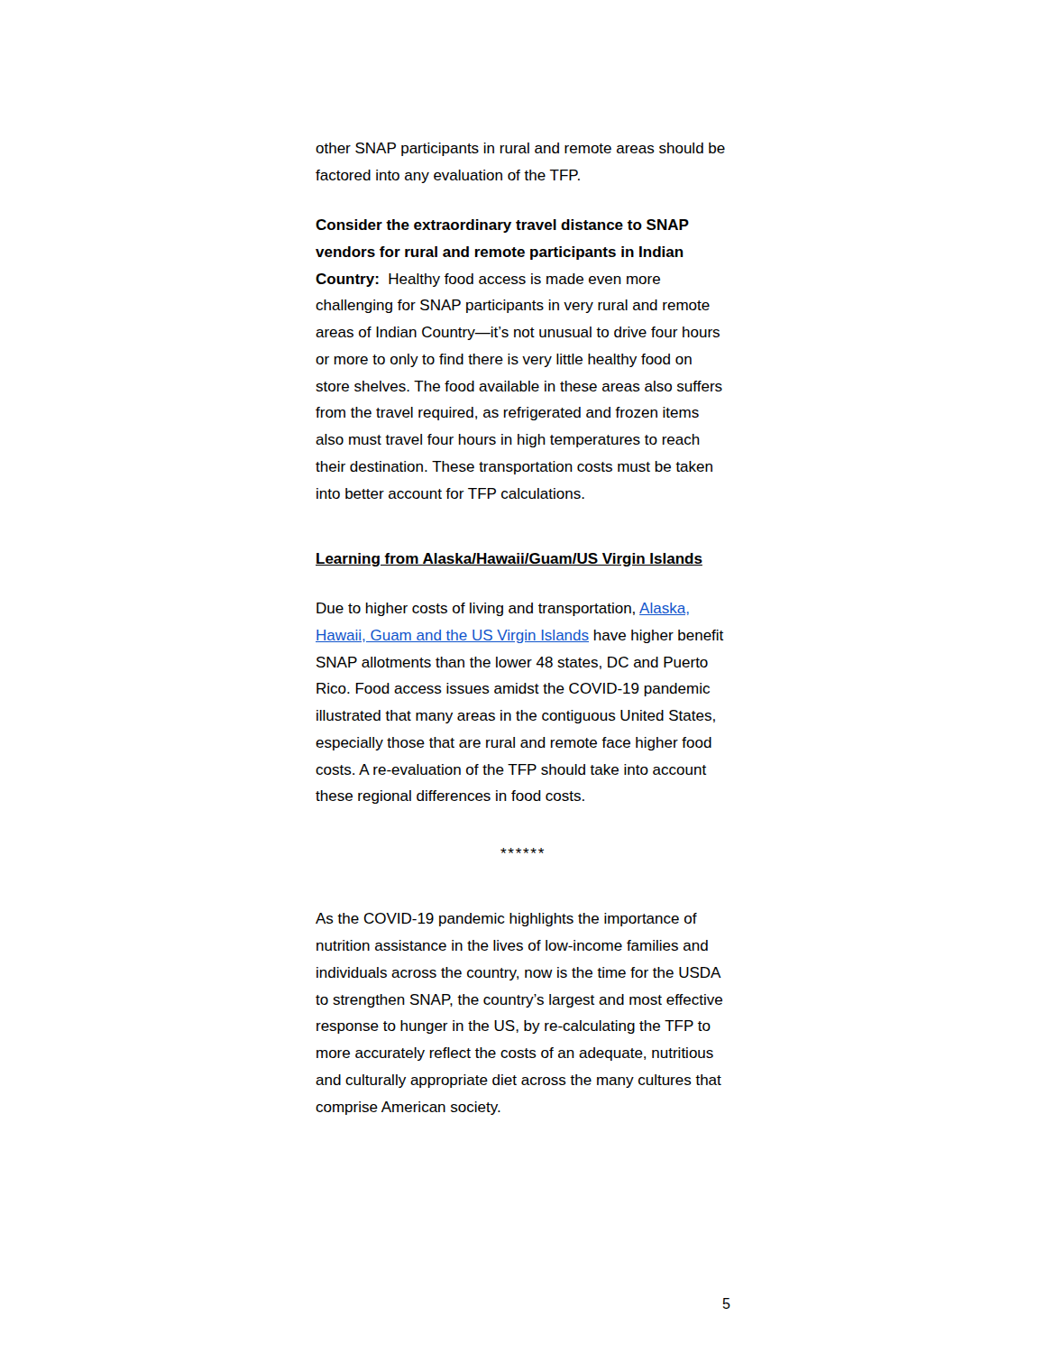other SNAP participants in rural and remote areas should be factored into any evaluation of the TFP.
Consider the extraordinary travel distance to SNAP vendors for rural and remote participants in Indian Country: Healthy food access is made even more challenging for SNAP participants in very rural and remote areas of Indian Country—it’s not unusual to drive four hours or more to only to find there is very little healthy food on store shelves. The food available in these areas also suffers from the travel required, as refrigerated and frozen items also must travel four hours in high temperatures to reach their destination. These transportation costs must be taken into better account for TFP calculations.
Learning from Alaska/Hawaii/Guam/US Virgin Islands
Due to higher costs of living and transportation, Alaska, Hawaii, Guam and the US Virgin Islands have higher benefit SNAP allotments than the lower 48 states, DC and Puerto Rico. Food access issues amidst the COVID-19 pandemic illustrated that many areas in the contiguous United States, especially those that are rural and remote face higher food costs. A re-evaluation of the TFP should take into account these regional differences in food costs.
******
As the COVID-19 pandemic highlights the importance of nutrition assistance in the lives of low-income families and individuals across the country, now is the time for the USDA to strengthen SNAP, the country’s largest and most effective response to hunger in the US, by re-calculating the TFP to more accurately reflect the costs of an adequate, nutritious and culturally appropriate diet across the many cultures that comprise American society.
5